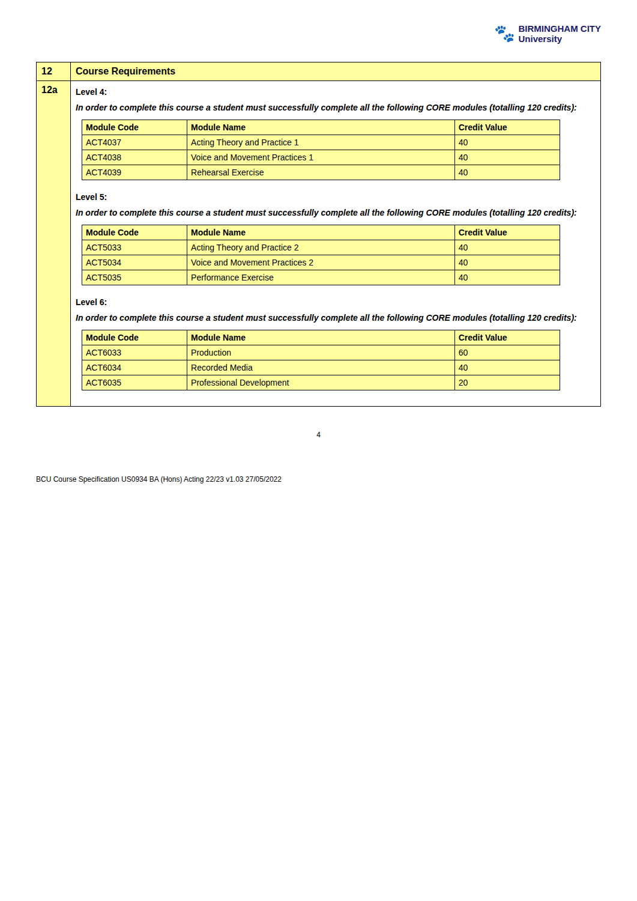🐾BIRMINGHAM CITY University
| 12 | Course Requirements |
| 12a | Level 4: In order to complete this course a student must successfully complete all the following CORE modules (totalling 120 credits): / Module Code / Module Name / Credit Value / / --- / --- / --- / / ACT4037 / Acting Theory and Practice 1 / 40 / / ACT4038 / Voice and Movement Practices 1 / 40 / / ACT4039 / Rehearsal Exercise / 40 / Level 5: In order to complete this course a student must successfully complete all the following CORE modules (totalling 120 credits): / Module Code / Module Name / Credit Value / / --- / --- / --- / / ACT5033 / Acting Theory and Practice 2 / 40 / / ACT5034 / Voice and Movement Practices 2 / 40 / / ACT5035 / Performance Exercise / 40 / Level 6: In order to complete this course a student must successfully complete all the following CORE modules (totalling 120 credits): / Module Code / Module Name / Credit Value / / --- / --- / --- / / ACT6033 / Production / 60 / / ACT6034 / Recorded Media / 40 / / ACT6035 / Professional Development / 20 / |
4
BCU Course Specification US0934 BA (Hons) Acting 22/23 v1.03 27/05/2022